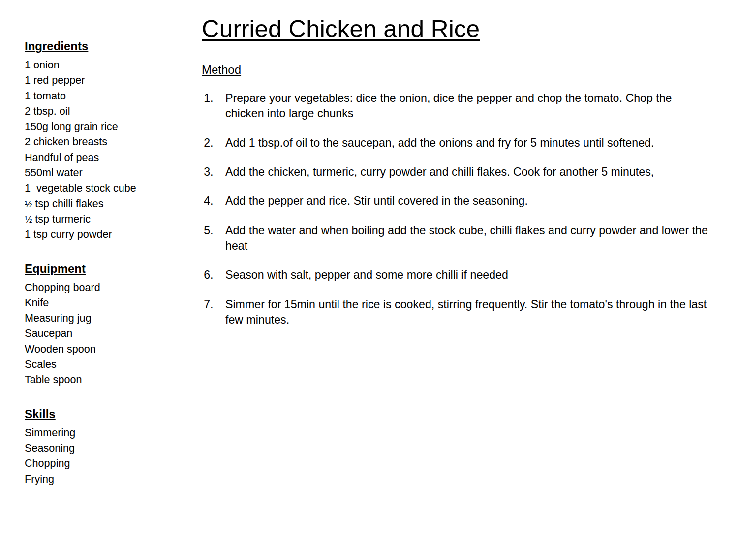Ingredients
1 onion
1 red pepper
1 tomato
2 tbsp. oil
150g long grain rice
2 chicken breasts
Handful of peas
550ml water
1 vegetable stock cube
½ tsp chilli flakes
½ tsp turmeric
1 tsp curry powder
Equipment
Chopping board
Knife
Measuring jug
Saucepan
Wooden spoon
Scales
Table spoon
Skills
Simmering
Seasoning
Chopping
Frying
Curried Chicken and Rice
Method
Prepare your vegetables: dice the onion, dice the pepper and chop the tomato. Chop the chicken into large chunks
Add 1 tbsp.of oil to the saucepan, add the onions and fry for 5 minutes until softened.
Add the chicken, turmeric, curry powder and chilli flakes. Cook for another 5 minutes,
Add the pepper and rice. Stir until covered in the seasoning.
Add the water and when boiling add the stock cube, chilli flakes and curry powder and lower the heat
Season with salt, pepper and some more chilli if needed
Simmer for 15min until the rice is cooked, stirring frequently. Stir the tomato's through in the last few minutes.